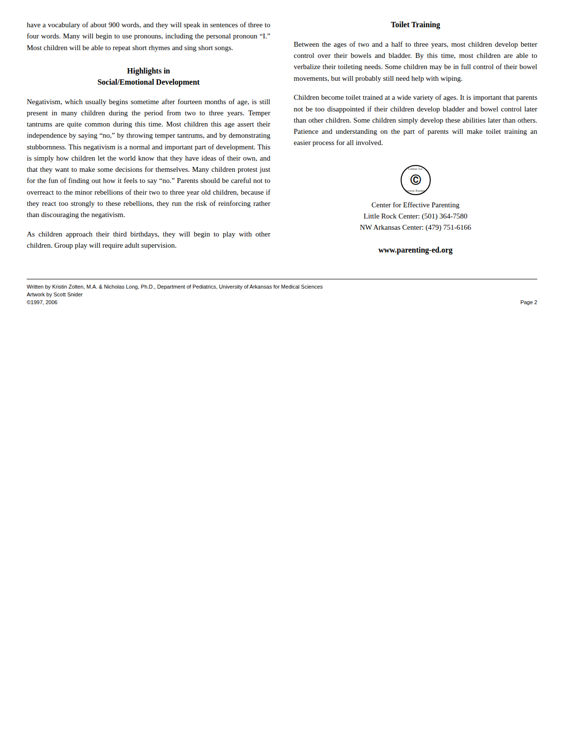have a vocabulary of about 900 words, and they will speak in sentences of three to four words. Many will begin to use pronouns, including the personal pronoun “I.” Most children will be able to repeat short rhymes and sing short songs.
Highlights in
Social/Emotional Development
Negativism, which usually begins sometime after fourteen months of age, is still present in many children during the period from two to three years. Temper tantrums are quite common during this time. Most children this age assert their independence by saying “no,” by throwing temper tantrums, and by demonstrating stubbornness. This negativism is a normal and important part of development. This is simply how children let the world know that they have ideas of their own, and that they want to make some decisions for themselves. Many children protest just for the fun of finding out how it feels to say “no.” Parents should be careful not to overreact to the minor rebellions of their two to three year old children, because if they react too strongly to these rebellions, they run the risk of reinforcing rather than discouraging the negativism.
As children approach their third birthdays, they will begin to play with other children. Group play will require adult supervision.
Toilet Training
Between the ages of two and a half to three years, most children develop better control over their bowels and bladder. By this time, most children are able to verbalize their toileting needs. Some children may be in full control of their bowel movements, but will probably still need help with wiping.
Children become toilet trained at a wide variety of ages. It is important that parents not be too disappointed if their children develop bladder and bowel control later than other children. Some children simply develop these abilities later than others. Patience and understanding on the part of parents will make toilet training an easier process for all involved.
Center for
Ⓒ
Effective Parenting
Center for Effective Parenting Little Rock Center: (501) 364-7580 NW Arkansas Center: (479) 751-6166
www.parenting-ed.org
Written by Kristin Zolten, M.A. & Nicholas Long, Ph.D., Department of Pediatrics, University of Arkansas for Medical Sciences
Artwork by Scott Snider
©1997, 2006 Page 2